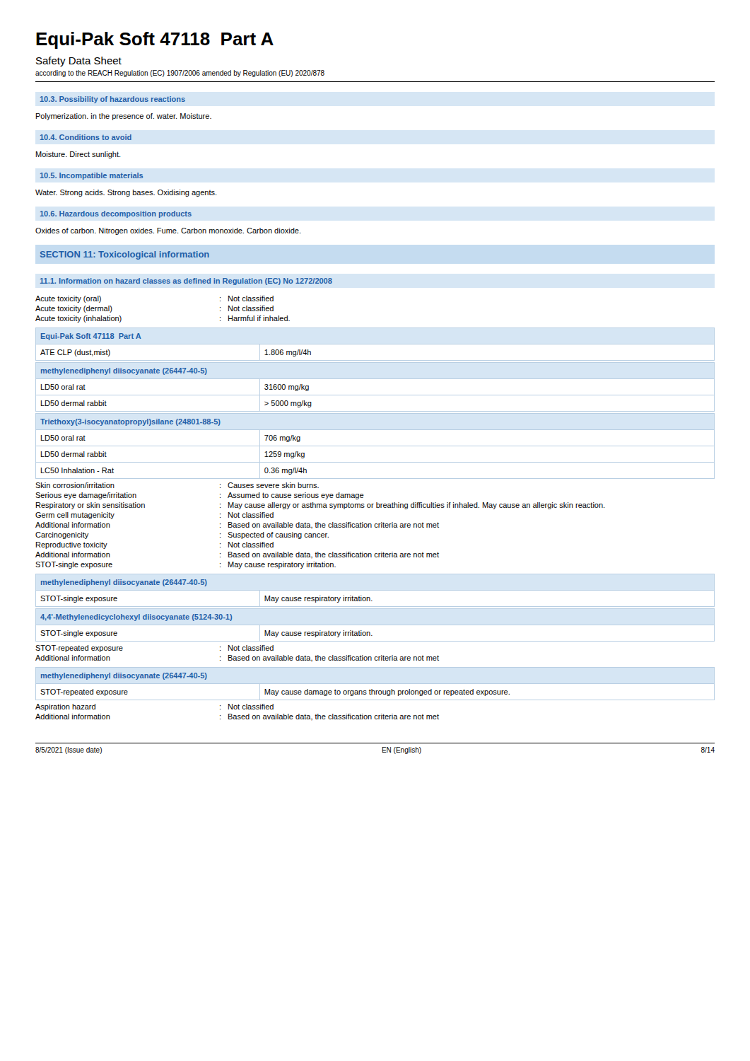Equi-Pak Soft 47118 Part A
Safety Data Sheet
according to the REACH Regulation (EC) 1907/2006 amended by Regulation (EU) 2020/878
10.3. Possibility of hazardous reactions
Polymerization. in the presence of. water. Moisture.
10.4. Conditions to avoid
Moisture. Direct sunlight.
10.5. Incompatible materials
Water. Strong acids. Strong bases. Oxidising agents.
10.6. Hazardous decomposition products
Oxides of carbon. Nitrogen oxides. Fume. Carbon monoxide. Carbon dioxide.
SECTION 11: Toxicological information
11.1. Information on hazard classes as defined in Regulation (EC) No 1272/2008
| Acute toxicity (oral) | : | Not classified |
| Acute toxicity (dermal) | : | Not classified |
| Acute toxicity (inhalation) | : | Harmful if inhaled. |
| Equi-Pak Soft 47118 Part A |
| ATE CLP (dust,mist) | 1.806 mg/l/4h |
| methylenediphenyl diisocyanate (26447-40-5) |
| LD50 oral rat | 31600 mg/kg |
| LD50 dermal rabbit | > 5000 mg/kg |
| Triethoxy(3-isocyanatopropyl)silane (24801-88-5) |
| LD50 oral rat | 706 mg/kg |
| LD50 dermal rabbit | 1259 mg/kg |
| LC50 Inhalation - Rat | 0.36 mg/l/4h |
| Skin corrosion/irritation | : | Causes severe skin burns. |
| Serious eye damage/irritation | : | Assumed to cause serious eye damage |
| Respiratory or skin sensitisation | : | May cause allergy or asthma symptoms or breathing difficulties if inhaled. May cause an allergic skin reaction. |
| Germ cell mutagenicity | : | Not classified |
| Additional information | : | Based on available data, the classification criteria are not met |
| Carcinogenicity | : | Suspected of causing cancer. |
| Reproductive toxicity | : | Not classified |
| Additional information | : | Based on available data, the classification criteria are not met |
| STOT-single exposure | : | May cause respiratory irritation. |
| methylenediphenyl diisocyanate (26447-40-5) |
| STOT-single exposure | May cause respiratory irritation. |
| 4,4'-Methylenedicyclohexyl diisocyanate (5124-30-1) |
| STOT-single exposure | May cause respiratory irritation. |
| STOT-repeated exposure | : | Not classified |
| Additional information | : | Based on available data, the classification criteria are not met |
| methylenediphenyl diisocyanate (26447-40-5) |
| STOT-repeated exposure | May cause damage to organs through prolonged or repeated exposure. |
| Aspiration hazard | : | Not classified |
| Additional information | : | Based on available data, the classification criteria are not met |
8/5/2021 (Issue date) EN (English) 8/14